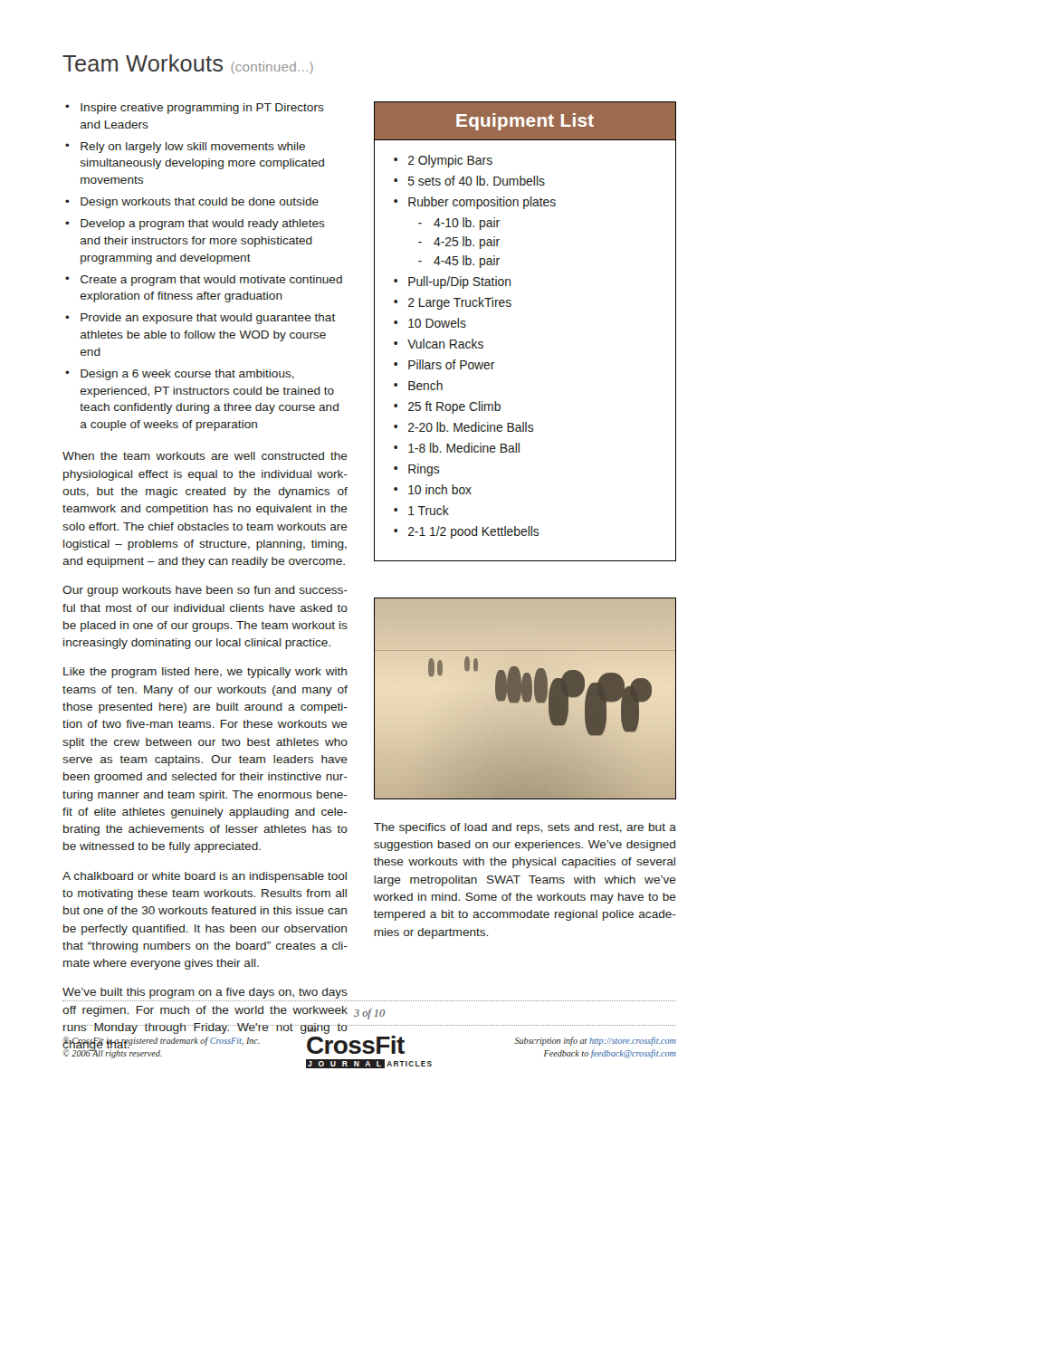Team Workouts (continued...)
Inspire creative programming in PT Directors and Leaders
Rely on largely low skill movements while simultaneously developing more complicated movements
Design workouts that could be done outside
Develop a program that would ready athletes and their instructors for more sophisticated programming and development
Create a program that would motivate continued exploration of fitness after graduation
Provide an exposure that would guarantee that athletes be able to follow the WOD by course end
Design a 6 week course that ambitious, experienced, PT instructors could be trained to teach confidently during a three day course and a couple of weeks of preparation
When the team workouts are well constructed the physiological effect is equal to the individual workouts, but the magic created by the dynamics of teamwork and competition has no equivalent in the solo effort. The chief obstacles to team workouts are logistical – problems of structure, planning, timing, and equipment – and they can readily be overcome.
Our group workouts have been so fun and successful that most of our individual clients have asked to be placed in one of our groups. The team workout is increasingly dominating our local clinical practice.
Like the program listed here, we typically work with teams of ten. Many of our workouts (and many of those presented here) are built around a competition of two five-man teams. For these workouts we split the crew between our two best athletes who serve as team captains. Our team leaders have been groomed and selected for their instinctive nurturing manner and team spirit. The enormous benefit of elite athletes genuinely applauding and celebrating the achievements of lesser athletes has to be witnessed to be fully appreciated.
A chalkboard or white board is an indispensable tool to motivating these team workouts. Results from all but one of the 30 workouts featured in this issue can be perfectly quantified. It has been our observation that “throwing numbers on the board” creates a climate where everyone gives their all.
We’ve built this program on a five days on, two days off regimen. For much of the world the workweek runs Monday through Friday. We're not going to change that.
Equipment List
2 Olympic Bars
5 sets of 40 lb. Dumbells
Rubber composition plates
4-10 lb. pair
4-25 lb. pair
4-45 lb. pair
Pull-up/Dip Station
2 Large TruckTires
10 Dowels
Vulcan Racks
Pillars of Power
Bench
25 ft Rope Climb
2-20 lb. Medicine Balls
1-8 lb. Medicine Ball
Rings
10 inch box
1 Truck
2-1 1/2 pood Kettlebells
The specifics of load and reps, sets and rest, are but a suggestion based on our experiences. We’ve designed these workouts with the physical capacities of several large metropolitan SWAT Teams with which we’ve worked in mind. Some of the workouts may have to be tempered a bit to accommodate regional police academies or departments.
3 of 10
® CrossFit is a registered trademark of CrossFit, Inc.
© 2006 All rights reserved.
the CrossFit J O U R N A L ARTICLES
Subscription info at http://store.crossfit.com
Feedback to feedback@crossfit.com